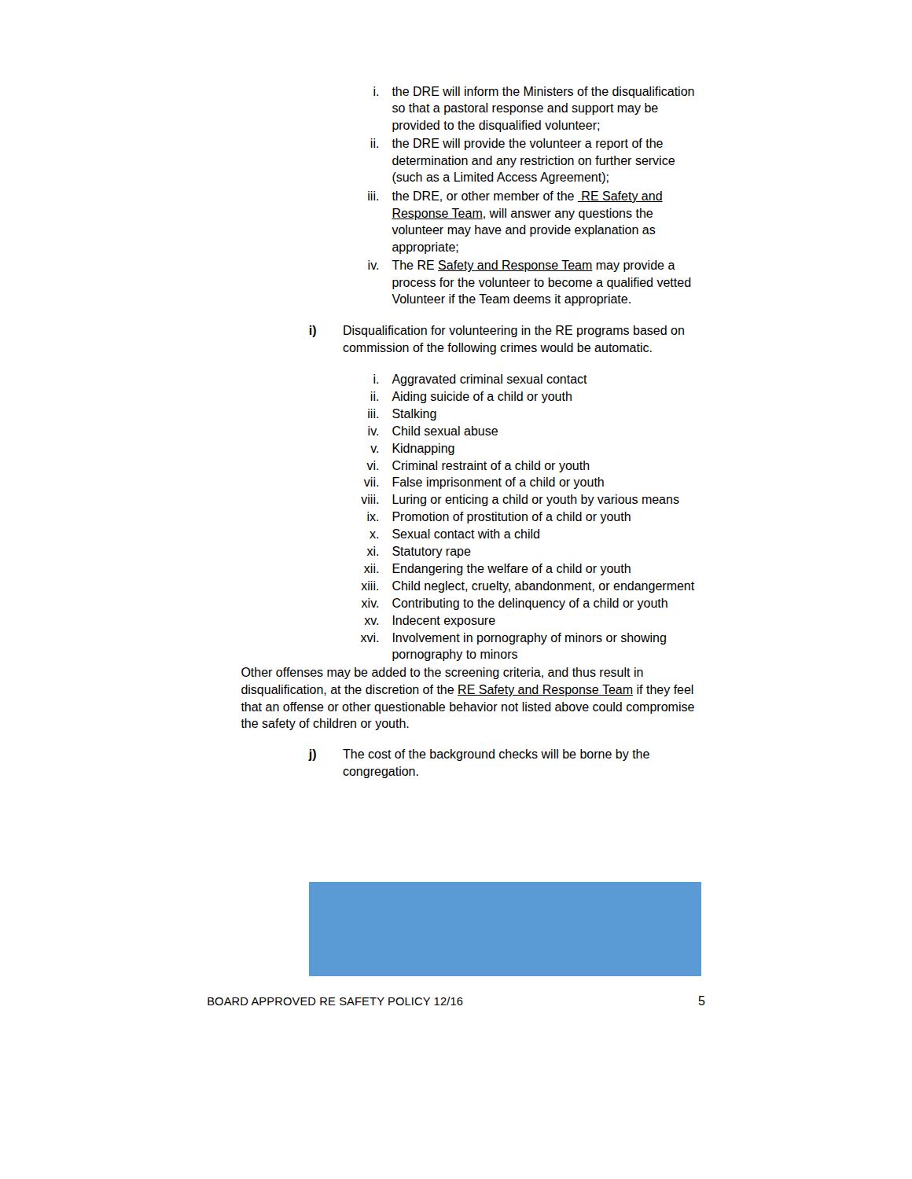the DRE will inform the Ministers of the disqualification so that a pastoral response and support may be provided to the disqualified volunteer;
the DRE will provide the volunteer a report of the determination and any restriction on further service (such as a Limited Access Agreement);
the DRE, or other member of the RE Safety and Response Team, will answer any questions the volunteer may have and provide explanation as appropriate;
The RE Safety and Response Team may provide a process for the volunteer to become a qualified vetted Volunteer if the Team deems it appropriate.
i) Disqualification for volunteering in the RE programs based on commission of the following crimes would be automatic.
Aggravated criminal sexual contact
Aiding suicide of a child or youth
Stalking
Child sexual abuse
Kidnapping
Criminal restraint of a child or youth
False imprisonment of a child or youth
Luring or enticing a child or youth by various means
Promotion of prostitution of a child or youth
Sexual contact with a child
Statutory rape
Endangering the welfare of a child or youth
Child neglect, cruelty, abandonment, or endangerment
Contributing to the delinquency of a child or youth
Indecent exposure
Involvement in pornography of minors or showing pornography to minors
Other offenses may be added to the screening criteria, and thus result in disqualification, at the discretion of the RE Safety and Response Team if they feel that an offense or other questionable behavior not listed above could compromise the safety of children or youth.
j) The cost of the background checks will be borne by the congregation.
BOARD APPROVED RE SAFETY POLICY 12/16 5